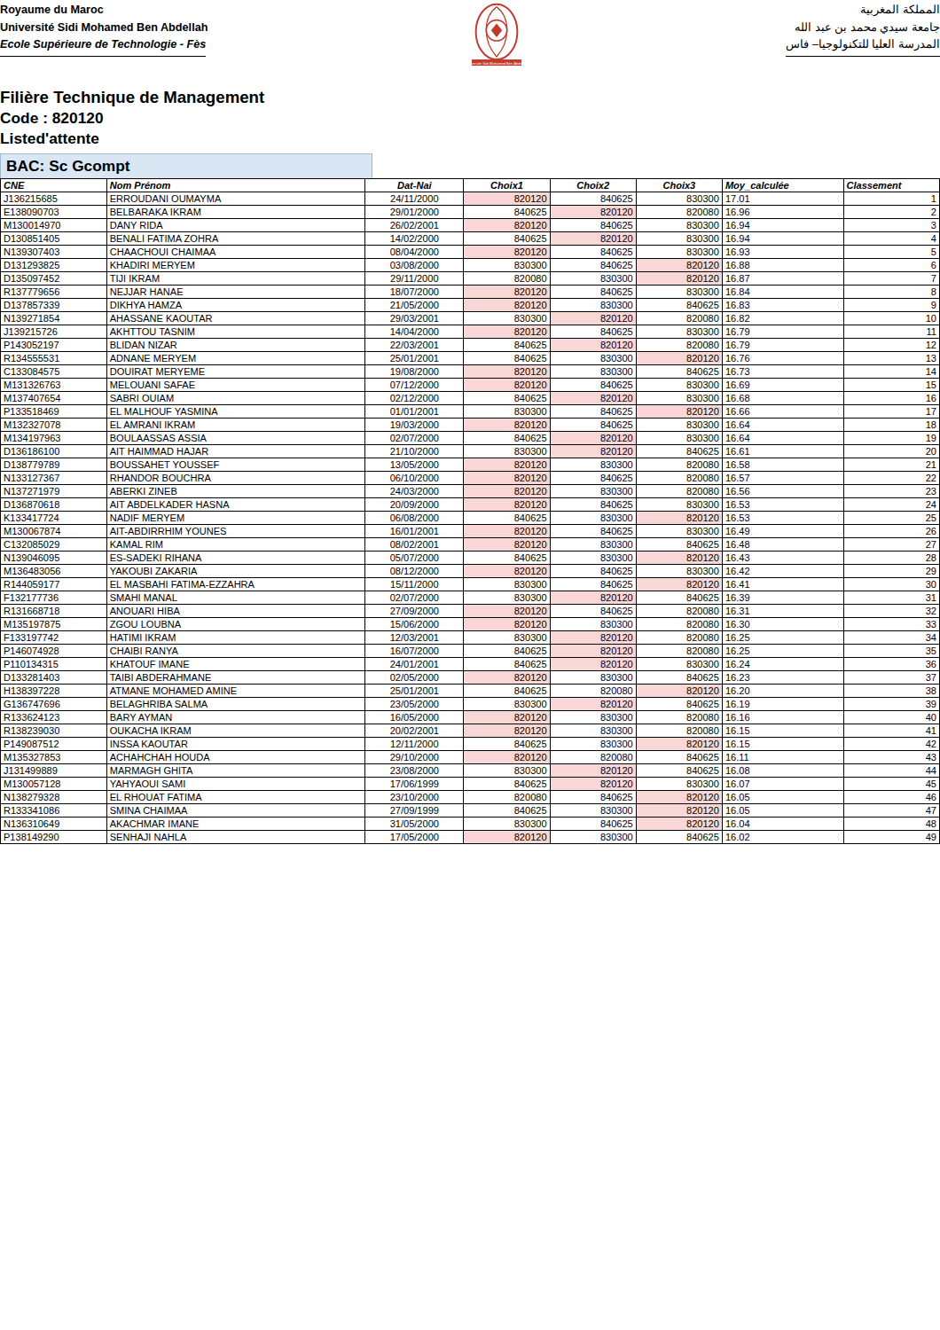Royaume du Maroc
Université Sidi Mohamed Ben Abdellah
Ecole Supérieure de Technologie - Fès
Université Sidi Mohamed Ben Abdellah
المملكة المغربية
جامعة سيدي محمد بن عبد الله
المدرسة العليا للتكنولوجيا– فاس
Filière Technique de Management
Code : 820120
Listed'attente
BAC: Sc Gcompt
| CNE | Nom Prénom | Dat-Nai | Choix1 | Choix2 | Choix3 | Moy_calculée | Classement |
| --- | --- | --- | --- | --- | --- | --- | --- |
| J136215685 | ERROUDANI OUMAYMA | 24/11/2000 | 820120 | 840625 | 830300 | 17.01 | 1 |
| E138090703 | BELBARAKA IKRAM | 29/01/2000 | 840625 | 820120 | 820080 | 16.96 | 2 |
| M130014970 | DANY RIDA | 26/02/2001 | 820120 | 840625 | 830300 | 16.94 | 3 |
| D130851405 | BENALI FATIMA ZOHRA | 14/02/2000 | 840625 | 820120 | 830300 | 16.94 | 4 |
| N139307403 | CHAACHOUI CHAIMAA | 08/04/2000 | 820120 | 840625 | 830300 | 16.93 | 5 |
| D131293825 | KHADIRI MERYEM | 03/08/2000 | 830300 | 840625 | 820120 | 16.88 | 6 |
| D135097452 | TIJI IKRAM | 29/11/2000 | 820080 | 830300 | 820120 | 16.87 | 7 |
| R137779656 | NEJJAR HANAE | 18/07/2000 | 820120 | 840625 | 830300 | 16.84 | 8 |
| D137857339 | DIKHYA HAMZA | 21/05/2000 | 820120 | 830300 | 840625 | 16.83 | 9 |
| N139271854 | AHASSANE KAOUTAR | 29/03/2001 | 830300 | 820120 | 820080 | 16.82 | 10 |
| J139215726 | AKHTTOU TASNIM | 14/04/2000 | 820120 | 840625 | 830300 | 16.79 | 11 |
| P143052197 | BLIDAN NIZAR | 22/03/2001 | 840625 | 820120 | 820080 | 16.79 | 12 |
| R134555531 | ADNANE MERYEM | 25/01/2001 | 840625 | 830300 | 820120 | 16.76 | 13 |
| C133084575 | DOUIRAT MERYEME | 19/08/2000 | 820120 | 830300 | 840625 | 16.73 | 14 |
| M131326763 | MELOUANI SAFAE | 07/12/2000 | 820120 | 840625 | 830300 | 16.69 | 15 |
| M137407654 | SABRI OUIAM | 02/12/2000 | 840625 | 820120 | 830300 | 16.68 | 16 |
| P133518469 | EL MALHOUF YASMINA | 01/01/2001 | 830300 | 840625 | 820120 | 16.66 | 17 |
| M132327078 | EL AMRANI IKRAM | 19/03/2000 | 820120 | 840625 | 830300 | 16.64 | 18 |
| M134197963 | BOULAASSAS ASSIA | 02/07/2000 | 840625 | 820120 | 830300 | 16.64 | 19 |
| D136186100 | AIT HAIMMAD HAJAR | 21/10/2000 | 830300 | 820120 | 840625 | 16.61 | 20 |
| D138779789 | BOUSSAHET YOUSSEF | 13/05/2000 | 820120 | 830300 | 820080 | 16.58 | 21 |
| N133127367 | RHANDOR BOUCHRA | 06/10/2000 | 820120 | 840625 | 820080 | 16.57 | 22 |
| N137271979 | ABERKI ZINEB | 24/03/2000 | 820120 | 830300 | 820080 | 16.56 | 23 |
| D136870618 | AIT ABDELKADER HASNA | 20/09/2000 | 820120 | 840625 | 830300 | 16.53 | 24 |
| K133417724 | NADIF MERYEM | 06/08/2000 | 840625 | 830300 | 820120 | 16.53 | 25 |
| M130067874 | AIT-ABDIRRHIM YOUNES | 16/01/2001 | 820120 | 840625 | 830300 | 16.49 | 26 |
| C132085029 | KAMAL RIM | 08/02/2001 | 820120 | 830300 | 840625 | 16.48 | 27 |
| N139046095 | ES-SADEKI RIHANA | 05/07/2000 | 840625 | 830300 | 820120 | 16.43 | 28 |
| M136483056 | YAKOUBI ZAKARIA | 08/12/2000 | 820120 | 840625 | 830300 | 16.42 | 29 |
| R144059177 | EL MASBAHI FATIMA-EZZAHRA | 15/11/2000 | 830300 | 840625 | 820120 | 16.41 | 30 |
| F132177736 | SMAHI MANAL | 02/07/2000 | 830300 | 820120 | 840625 | 16.39 | 31 |
| R131668718 | ANOUARI HIBA | 27/09/2000 | 820120 | 840625 | 820080 | 16.31 | 32 |
| M135197875 | ZGOU LOUBNA | 15/06/2000 | 820120 | 830300 | 820080 | 16.30 | 33 |
| F133197742 | HATIMI IKRAM | 12/03/2001 | 830300 | 820120 | 820080 | 16.25 | 34 |
| P146074928 | CHAIBI RANYA | 16/07/2000 | 840625 | 820120 | 820080 | 16.25 | 35 |
| P110134315 | KHATOUF IMANE | 24/01/2001 | 840625 | 820120 | 830300 | 16.24 | 36 |
| D133281403 | TAIBI ABDERAHMANE | 02/05/2000 | 820120 | 830300 | 840625 | 16.23 | 37 |
| H138397228 | ATMANE MOHAMED AMINE | 25/01/2001 | 840625 | 820080 | 820120 | 16.20 | 38 |
| G136747696 | BELAGHRIBA SALMA | 23/05/2000 | 830300 | 820120 | 840625 | 16.19 | 39 |
| R133624123 | BARY AYMAN | 16/05/2000 | 820120 | 830300 | 820080 | 16.16 | 40 |
| R138239030 | OUKACHA IKRAM | 20/02/2001 | 820120 | 830300 | 820080 | 16.15 | 41 |
| P149087512 | INSSA KAOUTAR | 12/11/2000 | 840625 | 830300 | 820120 | 16.15 | 42 |
| M135327853 | ACHAHCHAH HOUDA | 29/10/2000 | 820120 | 820080 | 840625 | 16.11 | 43 |
| J131499889 | MARMAGH GHITA | 23/08/2000 | 830300 | 820120 | 840625 | 16.08 | 44 |
| M130057128 | YAHYAOUI SAMI | 17/06/1999 | 840625 | 820120 | 830300 | 16.07 | 45 |
| N138279328 | EL RHOUAT FATIMA | 23/10/2000 | 820080 | 840625 | 820120 | 16.05 | 46 |
| R133341086 | SMINA CHAIMAA | 27/09/1999 | 840625 | 830300 | 820120 | 16.05 | 47 |
| N136310649 | AKACHMAR IMANE | 31/05/2000 | 830300 | 840625 | 820120 | 16.04 | 48 |
| P138149290 | SENHAJI NAHLA | 17/05/2000 | 820120 | 830300 | 840625 | 16.02 | 49 |